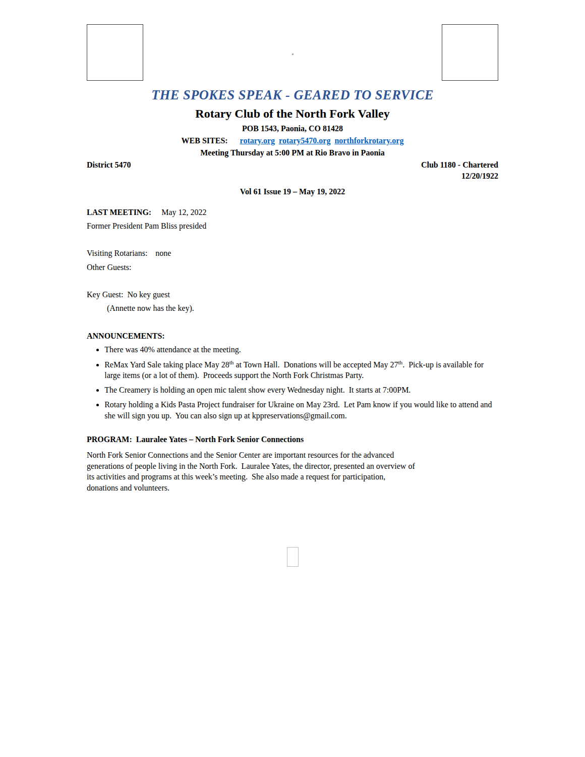THE SPOKES SPEAK - GEARED TO SERVICE
Rotary Club of the North Fork Valley
POB 1543, Paonia, CO 81428
WEB SITES: rotary.org rotary5470.org northforkrotary.org
Meeting Thursday at 5:00 PM at Rio Bravo in Paonia
District 5470
Club 1180 - Chartered
12/20/1922
Vol 61 Issue 19 – May 19, 2022
LAST MEETING: May 12, 2022
Former President Pam Bliss presided
Visiting Rotarians: none
Other Guests:
Key Guest: No key guest
(Annette now has the key).
ANNOUNCEMENTS:
There was 40% attendance at the meeting.
ReMax Yard Sale taking place May 28th at Town Hall. Donations will be accepted May 27th. Pick-up is available for large items (or a lot of them). Proceeds support the North Fork Christmas Party.
The Creamery is holding an open mic talent show every Wednesday night. It starts at 7:00PM.
Rotary holding a Kids Pasta Project fundraiser for Ukraine on May 23rd. Let Pam know if you would like to attend and she will sign you up. You can also sign up at kppreservations@gmail.com.
PROGRAM: Lauralee Yates – North Fork Senior Connections
North Fork Senior Connections and the Senior Center are important resources for the advanced generations of people living in the North Fork. Lauralee Yates, the director, presented an overview of its activities and programs at this week’s meeting. She also made a request for participation, donations and volunteers.